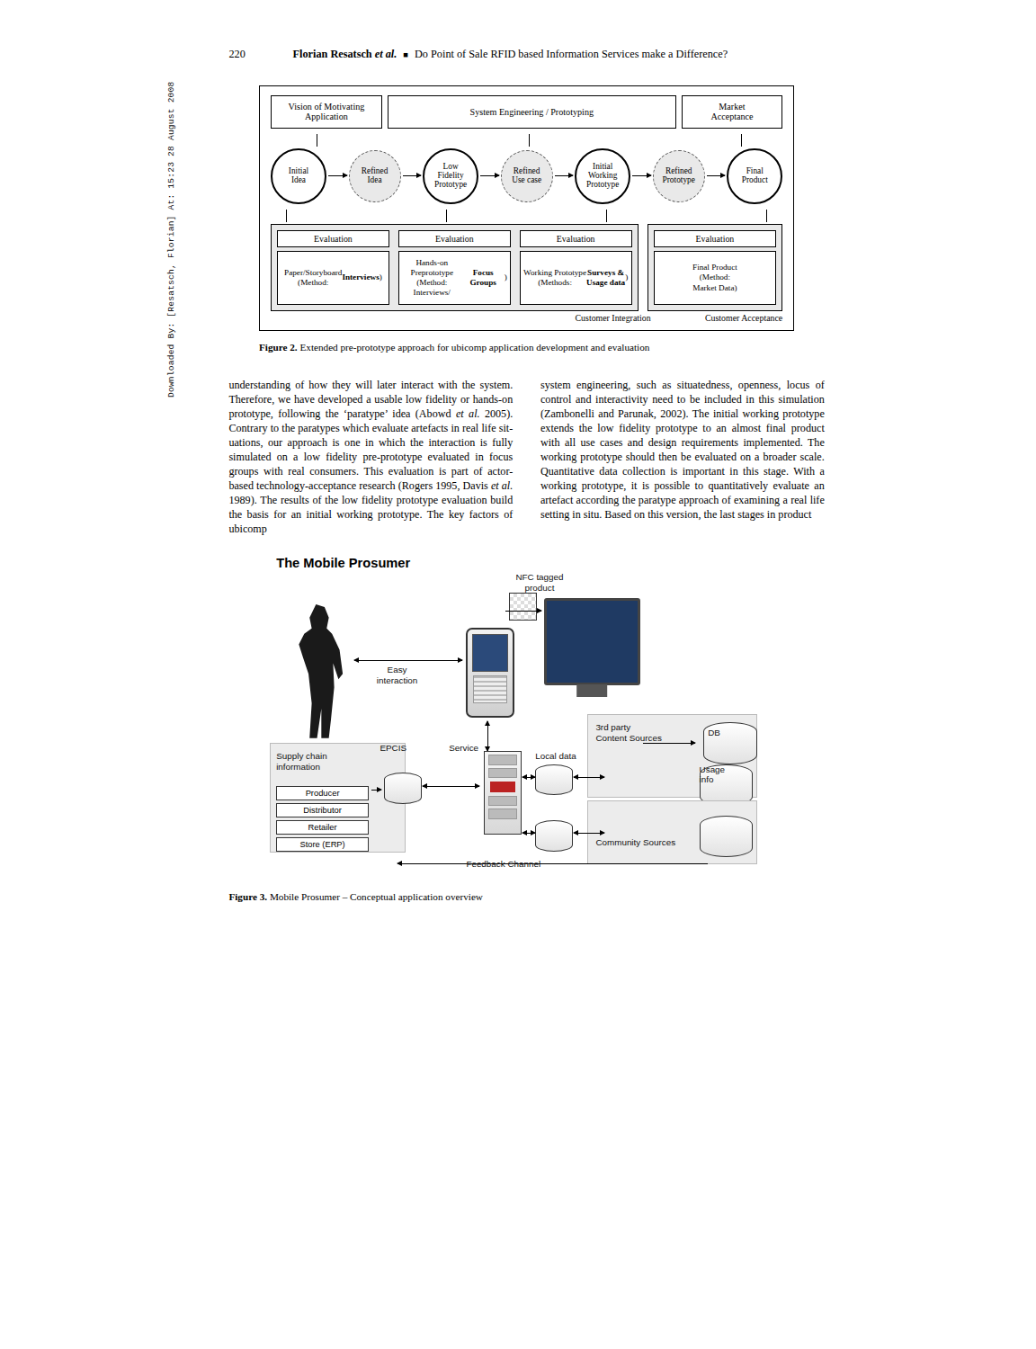Downloaded By: [Resatsch, Florian] At: 15:23 28 August 2008
220 Florian Resatsch et al. ■ Do Point of Sale RFID based Information Services make a Difference?
Vision of Motivating
Application
System Engineering / Prototyping
Market
Acceptance
Initial
Idea
Refined
Idea
Low
Fidelity
Prototype
Refined
Use case
Initial
Working
Prototype
Refined
Prototype
Final
Product
Evaluation
Paper/Storyboard
(Method:
Interviews)
Evaluation
Hands-on
Preprototype
(Method: Interviews/
Focus Groups)
Evaluation
Working Prototype
(Methods:
Surveys &
Usage data)
Evaluation
Final Product
(Method:
Market Data)
Customer Integration
Customer Acceptance
Figure 2. Extended pre-prototype approach for ubicomp application development and evaluation
understanding of how they will later interact with the system. Therefore, we have developed a usable low fidelity or hands-on prototype, following the ‘paratype’ idea (Abowd et al. 2005). Contrary to the paratypes which evaluate artefacts in real life situations, our approach is one in which the interaction is fully simulated on a low fidelity pre-prototype evaluated in focus groups with real consumers. This evaluation is part of actor-based technology-acceptance research (Rogers 1995, Davis et al. 1989). The results of the low fidelity prototype evaluation build the basis for an initial working prototype. The key factors of ubicomp
system engineering, such as situatedness, openness, locus of control and interactivity need to be included in this simulation (Zambonelli and Parunak, 2002). The initial working prototype extends the low fidelity prototype to an almost final product with all use cases and design requirements implemented. The working prototype should then be evaluated on a broader scale. Quantitative data collection is important in this stage. With a working prototype, it is possible to quantitatively evaluate an artefact according the paratype approach of examining a real life setting in situ. Based on this version, the last stages in product
The Mobile Prosumer
NFC tagged
product
Easy
interaction
Service
Supply chain
information
EPCIS
Producer
Distributor
Retailer
Store (ERP)
3rd party
Content Sources
DB
Local data
Usage
info
Community Sources
Feedback Channel
Figure 3. Mobile Prosumer – Conceptual application overview